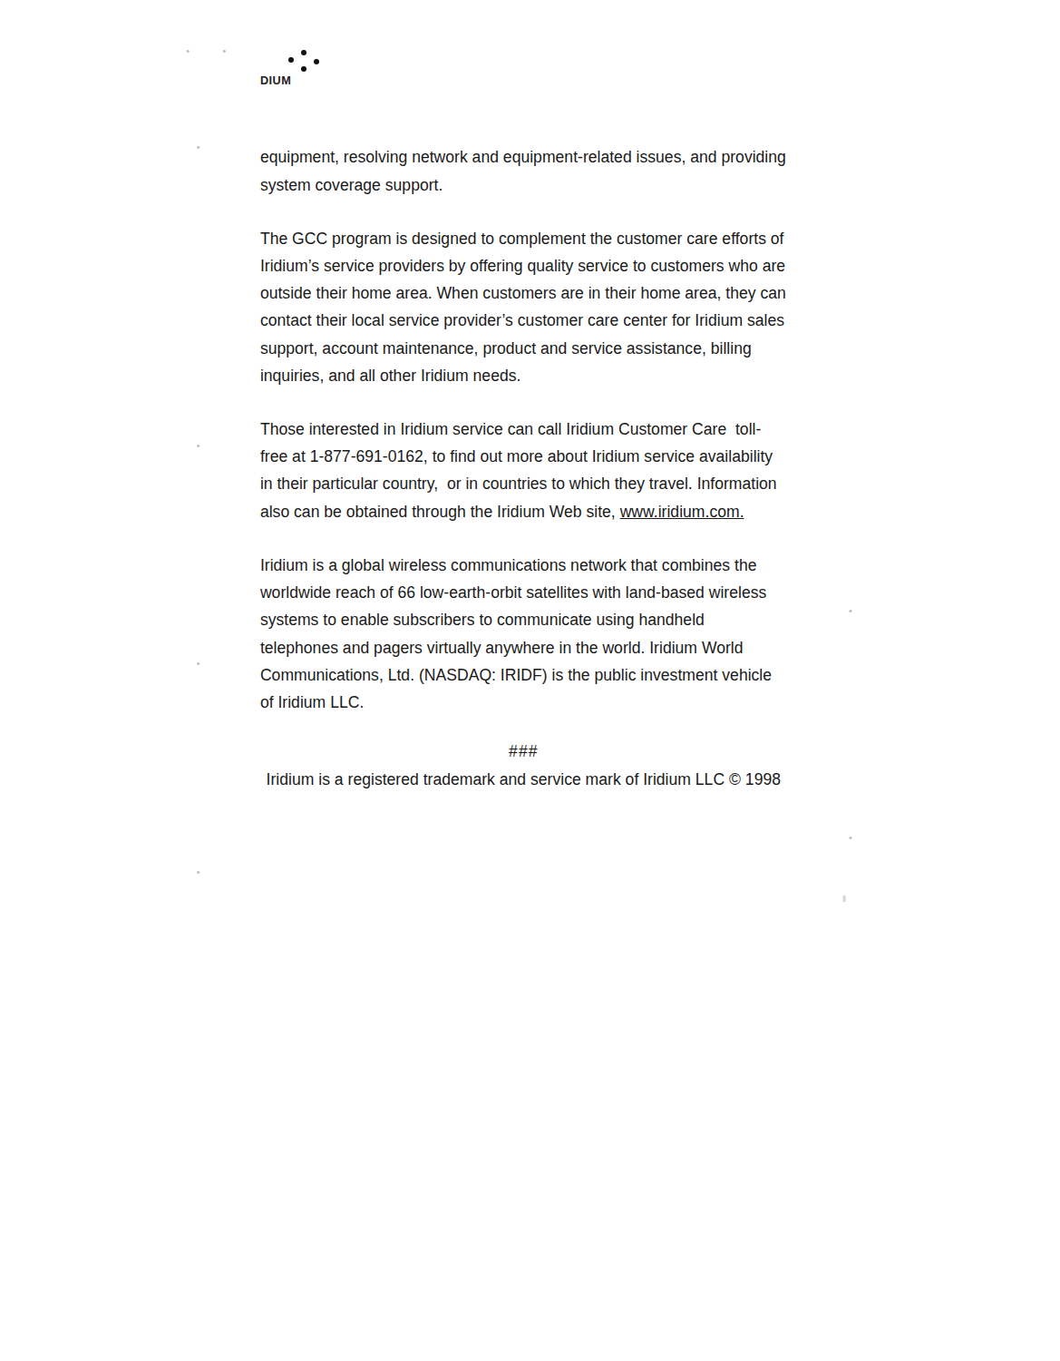• • • • • • • • ‖
DIUM
equipment, resolving network and equipment-related issues, and providing system coverage support.
The GCC program is designed to complement the customer care efforts of Iridium’s service providers by offering quality service to customers who are outside their home area. When customers are in their home area, they can contact their local service provider’s customer care center for Iridium sales support, account maintenance, product and service assistance, billing inquiries, and all other Iridium needs.
Those interested in Iridium service can call Iridium Customer Care toll-free at 1-877-691-0162, to find out more about Iridium service availability in their particular country, or in countries to which they travel. Information also can be obtained through the Iridium Web site, www.iridium.com.
Iridium is a global wireless communications network that combines the worldwide reach of 66 low-earth-orbit satellites with land-based wireless systems to enable subscribers to communicate using handheld telephones and pagers virtually anywhere in the world. Iridium World Communications, Ltd. (NASDAQ: IRIDF) is the public investment vehicle of Iridium LLC.
###
Iridium is a registered trademark and service mark of Iridium LLC © 1998